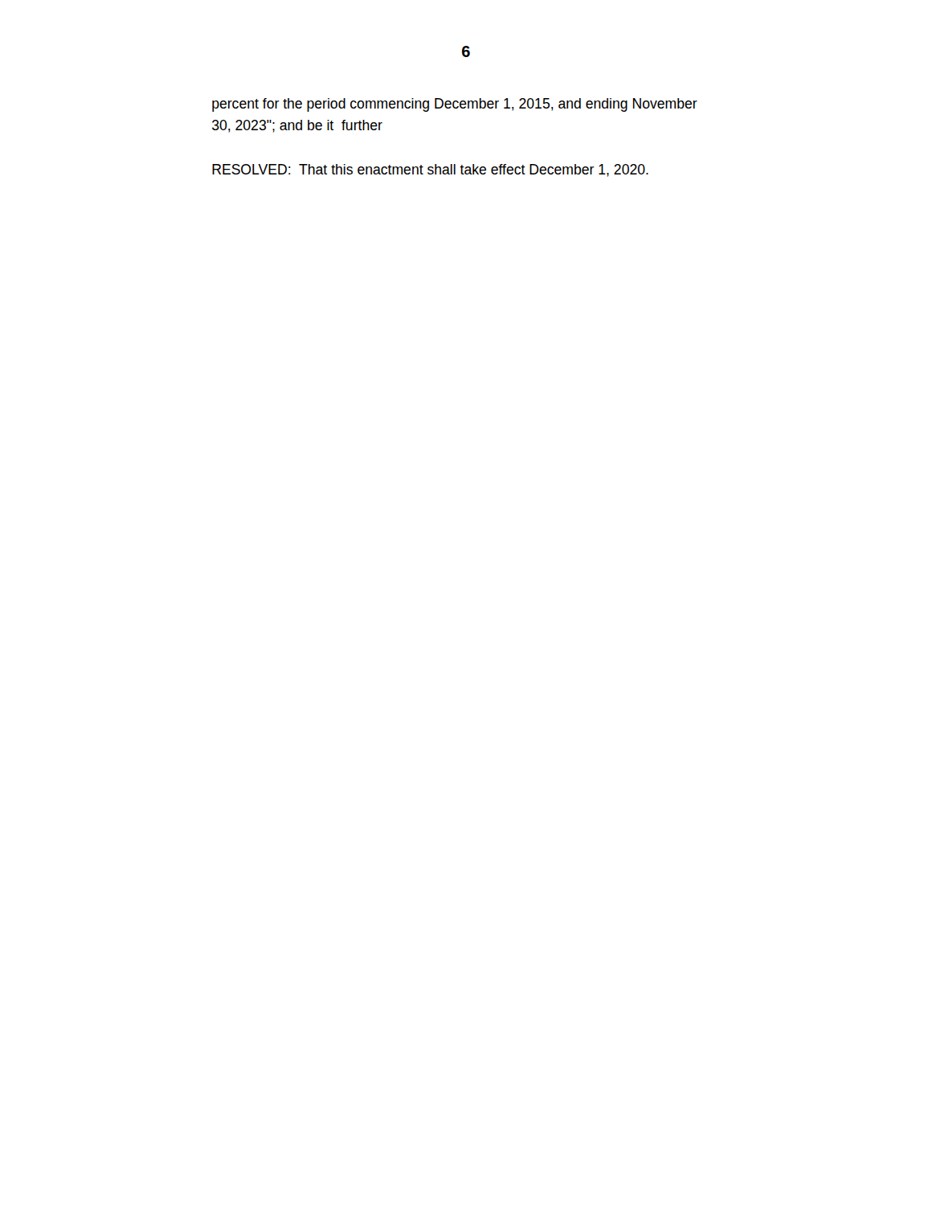6
percent for the period commencing December 1, 2015, and ending November 30, 2023"; and be it further
RESOLVED: That this enactment shall take effect December 1, 2020.